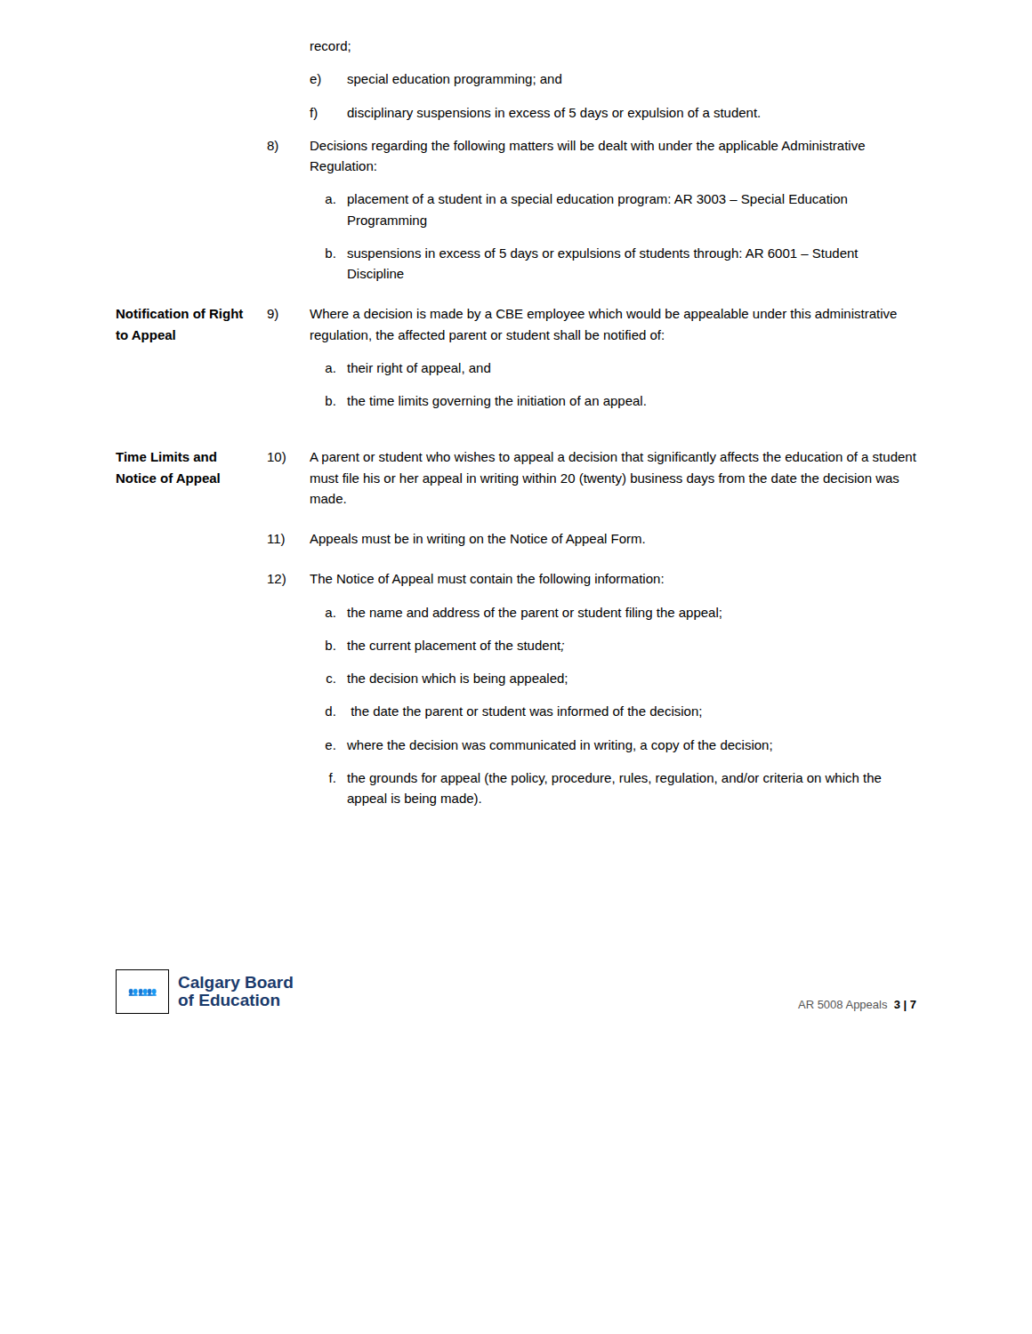record;
e) special education programming; and
f) disciplinary suspensions in excess of 5 days or expulsion of a student.
8)
Decisions regarding the following matters will be dealt with under the applicable Administrative Regulation:
placement of a student in a special education program: AR 3003 – Special Education Programming
suspensions in excess of 5 days or expulsions of students through: AR 6001 – Student Discipline
Notification of Right to Appeal
9)
Where a decision is made by a CBE employee which would be appealable under this administrative regulation, the affected parent or student shall be notified of:
their right of appeal, and
the time limits governing the initiation of an appeal.
Time Limits and Notice of Appeal
10)
A parent or student who wishes to appeal a decision that significantly affects the education of a student must file his or her appeal in writing within 20 (twenty) business days from the date the decision was made.
11)
Appeals must be in writing on the Notice of Appeal Form.
12)
The Notice of Appeal must contain the following information:
the name and address of the parent or student filing the appeal;
the current placement of the student;
the decision which is being appealed;
the date the parent or student was informed of the decision;
where the decision was communicated in writing, a copy of the decision;
the grounds for appeal (the policy, procedure, rules, regulation, and/or criteria on which the appeal is being made).
👥👥👥
Calgary Board
of Education
AR 5008 Appeals 3 | 7